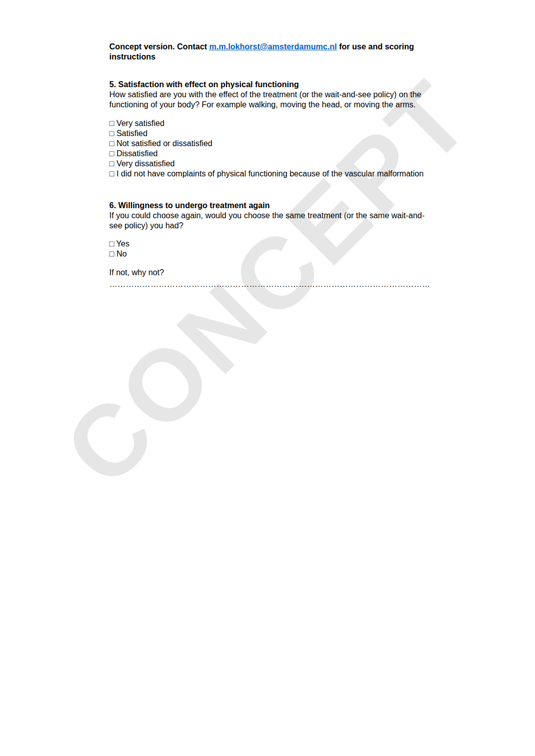CONCEPT
Concept version. Contact m.m.lokhorst@amsterdamumc.nl for use and scoring instructions
5. Satisfaction with effect on physical functioning
How satisfied are you with the effect of the treatment (or the wait-and-see policy) on the functioning of your body? For example walking, moving the head, or moving the arms.
□ Very satisfied
□ Satisfied
□ Not satisfied or dissatisfied
□ Dissatisfied
□ Very dissatisfied
□ I did not have complaints of physical functioning because of the vascular malformation
6. Willingness to undergo treatment again
If you could choose again, would you choose the same treatment (or the same wait-and-see policy) you had?
□ Yes
□ No
If not, why not?
……………………………………………………………………………………………………………………………………………………………………………………….